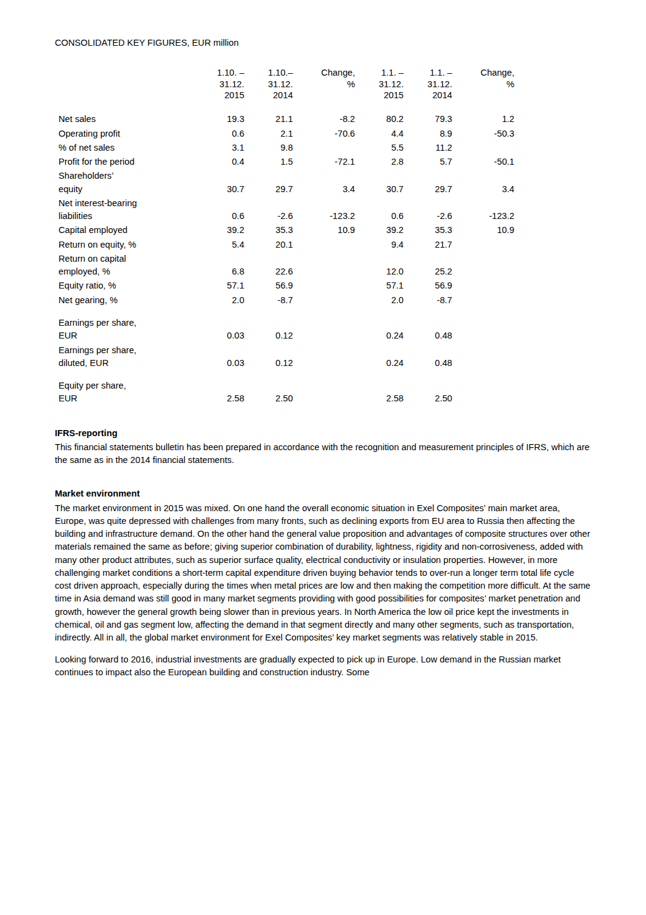CONSOLIDATED KEY FIGURES, EUR million
| | 1.10. – 31.12. 2015 | 1.10.– 31.12. 2014 | Change, % | 1.1. – 31.12. 2015 | 1.1. – 31.12. 2014 | Change, % |
| --- | --- | --- | --- | --- | --- | --- |
| Net sales | 19.3 | 21.1 | -8.2 | 80.2 | 79.3 | 1.2 |
| Operating profit | 0.6 | 2.1 | -70.6 | 4.4 | 8.9 | -50.3 |
| % of net sales | 3.1 | 9.8 | | 5.5 | 11.2 | |
| Profit for the period | 0.4 | 1.5 | -72.1 | 2.8 | 5.7 | -50.1 |
| Shareholders’ equity | 30.7 | 29.7 | 3.4 | 30.7 | 29.7 | 3.4 |
| Net interest-bearing liabilities | 0.6 | -2.6 | -123.2 | 0.6 | -2.6 | -123.2 |
| Capital employed | 39.2 | 35.3 | 10.9 | 39.2 | 35.3 | 10.9 |
| Return on equity, % | 5.4 | 20.1 | | 9.4 | 21.7 | |
| Return on capital employed, % | 6.8 | 22.6 | | 12.0 | 25.2 | |
| Equity ratio, % | 57.1 | 56.9 | | 57.1 | 56.9 | |
| Net gearing, % | 2.0 | -8.7 | | 2.0 | -8.7 | |
| Earnings per share, EUR | 0.03 | 0.12 | | 0.24 | 0.48 | |
| Earnings per share, diluted, EUR | 0.03 | 0.12 | | 0.24 | 0.48 | |
| Equity per share, EUR | 2.58 | 2.50 | | 2.58 | 2.50 | |
IFRS-reporting
This financial statements bulletin has been prepared in accordance with the recognition and measurement principles of IFRS, which are the same as in the 2014 financial statements.
Market environment
The market environment in 2015 was mixed. On one hand the overall economic situation in Exel Composites’ main market area, Europe, was quite depressed with challenges from many fronts, such as declining exports from EU area to Russia then affecting the building and infrastructure demand. On the other hand the general value proposition and advantages of composite structures over other materials remained the same as before; giving superior combination of durability, lightness, rigidity and non-corrosiveness, added with many other product attributes, such as superior surface quality, electrical conductivity or insulation properties. However, in more challenging market conditions a short-term capital expenditure driven buying behavior tends to over-run a longer term total life cycle cost driven approach, especially during the times when metal prices are low and then making the competition more difficult. At the same time in Asia demand was still good in many market segments providing with good possibilities for composites’ market penetration and growth, however the general growth being slower than in previous years. In North America the low oil price kept the investments in chemical, oil and gas segment low, affecting the demand in that segment directly and many other segments, such as transportation, indirectly. All in all, the global market environment for Exel Composites’ key market segments was relatively stable in 2015.
Looking forward to 2016, industrial investments are gradually expected to pick up in Europe. Low demand in the Russian market continues to impact also the European building and construction industry. Some